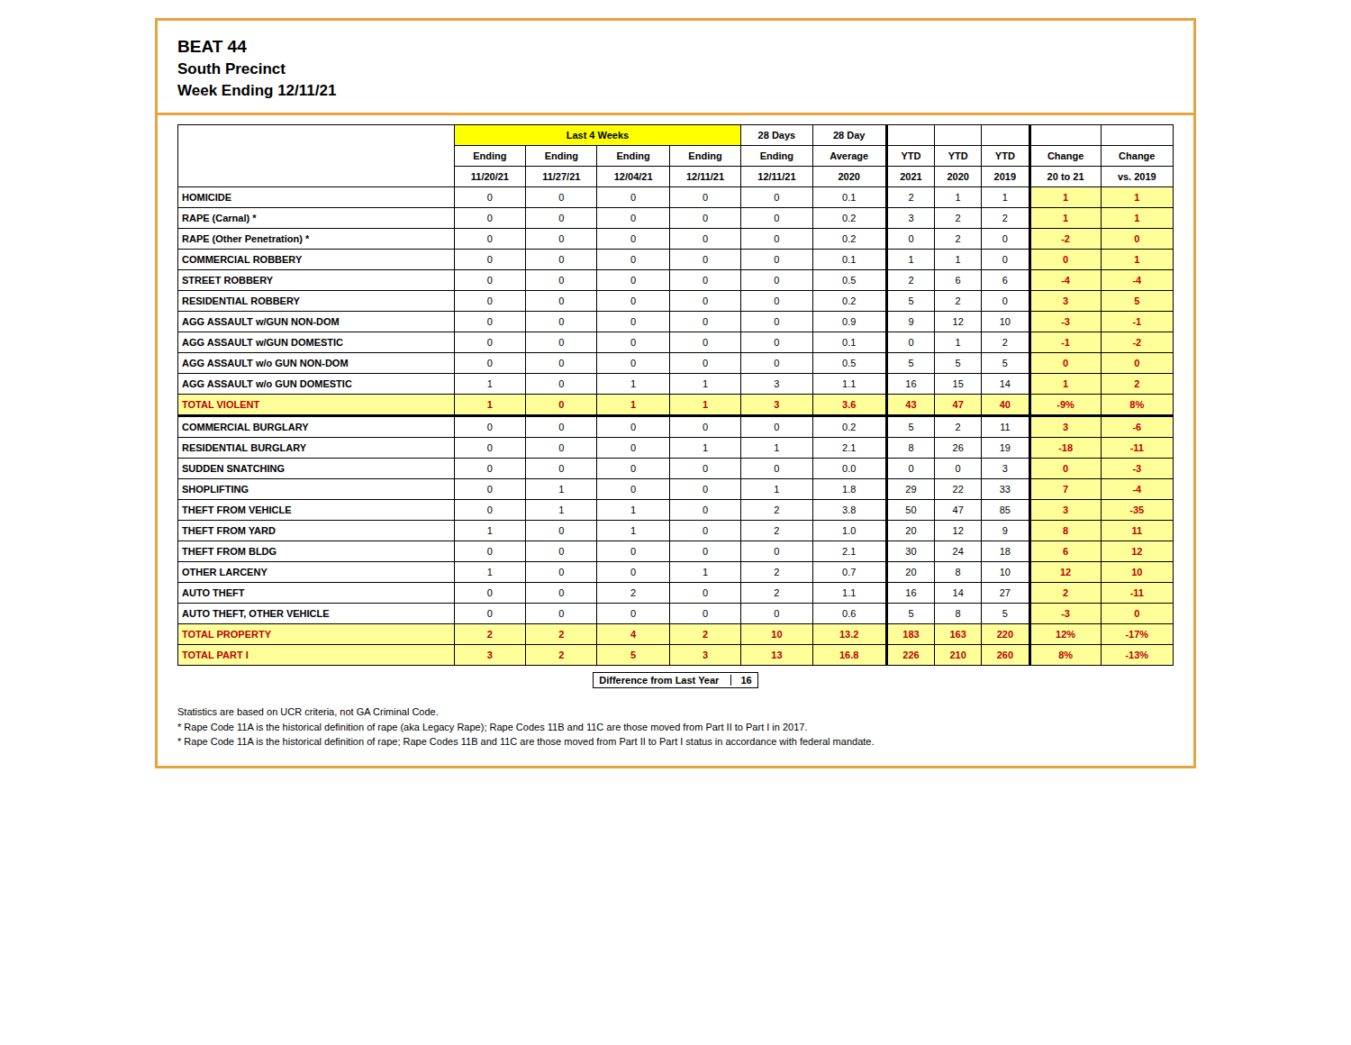BEAT 44
South Precinct
Week Ending 12/11/21
| | Last 4 Weeks | 28 Days | 28 Day | | | | | |
| --- | --- | --- | --- | --- | --- | --- | --- | --- |
| Ending | Ending | Ending | Ending | Ending | Average | YTD | YTD | YTD | Change | Change |
| 11/20/21 | 11/27/21 | 12/04/21 | 12/11/21 | 12/11/21 | 2020 | 2021 | 2020 | 2019 | 20 to 21 | vs. 2019 |
| HOMICIDE | 0 | 0 | 0 | 0 | 0 | 0.1 | 2 | 1 | 1 | 1 | 1 |
| RAPE (Carnal) * | 0 | 0 | 0 | 0 | 0 | 0.2 | 3 | 2 | 2 | 1 | 1 |
| RAPE (Other Penetration) * | 0 | 0 | 0 | 0 | 0 | 0.2 | 0 | 2 | 0 | -2 | 0 |
| COMMERCIAL ROBBERY | 0 | 0 | 0 | 0 | 0 | 0.1 | 1 | 1 | 0 | 0 | 1 |
| STREET ROBBERY | 0 | 0 | 0 | 0 | 0 | 0.5 | 2 | 6 | 6 | -4 | -4 |
| RESIDENTIAL ROBBERY | 0 | 0 | 0 | 0 | 0 | 0.2 | 5 | 2 | 0 | 3 | 5 |
| AGG ASSAULT w/GUN NON-DOM | 0 | 0 | 0 | 0 | 0 | 0.9 | 9 | 12 | 10 | -3 | -1 |
| AGG ASSAULT w/GUN DOMESTIC | 0 | 0 | 0 | 0 | 0 | 0.1 | 0 | 1 | 2 | -1 | -2 |
| AGG ASSAULT w/o GUN NON-DOM | 0 | 0 | 0 | 0 | 0 | 0.5 | 5 | 5 | 5 | 0 | 0 |
| AGG ASSAULT w/o GUN DOMESTIC | 1 | 0 | 1 | 1 | 3 | 1.1 | 16 | 15 | 14 | 1 | 2 |
| TOTAL VIOLENT | 1 | 0 | 1 | 1 | 3 | 3.6 | 43 | 47 | 40 | -9% | 8% |
| COMMERCIAL BURGLARY | 0 | 0 | 0 | 0 | 0 | 0.2 | 5 | 2 | 11 | 3 | -6 |
| RESIDENTIAL BURGLARY | 0 | 0 | 0 | 1 | 1 | 2.1 | 8 | 26 | 19 | -18 | -11 |
| SUDDEN SNATCHING | 0 | 0 | 0 | 0 | 0 | 0.0 | 0 | 0 | 3 | 0 | -3 |
| SHOPLIFTING | 0 | 1 | 0 | 0 | 1 | 1.8 | 29 | 22 | 33 | 7 | -4 |
| THEFT FROM VEHICLE | 0 | 1 | 1 | 0 | 2 | 3.8 | 50 | 47 | 85 | 3 | -35 |
| THEFT FROM YARD | 1 | 0 | 1 | 0 | 2 | 1.0 | 20 | 12 | 9 | 8 | 11 |
| THEFT FROM BLDG | 0 | 0 | 0 | 0 | 0 | 2.1 | 30 | 24 | 18 | 6 | 12 |
| OTHER LARCENY | 1 | 0 | 0 | 1 | 2 | 0.7 | 20 | 8 | 10 | 12 | 10 |
| AUTO THEFT | 0 | 0 | 2 | 0 | 2 | 1.1 | 16 | 14 | 27 | 2 | -11 |
| AUTO THEFT, OTHER VEHICLE | 0 | 0 | 0 | 0 | 0 | 0.6 | 5 | 8 | 5 | -3 | 0 |
| TOTAL PROPERTY | 2 | 2 | 4 | 2 | 10 | 13.2 | 183 | 163 | 220 | 12% | -17% |
| TOTAL PART I | 3 | 2 | 5 | 3 | 13 | 16.8 | 226 | 210 | 260 | 8% | -13% |
Difference from Last Year 16
Statistics are based on UCR criteria, not GA Criminal Code.
* Rape Code 11A is the historical definition of rape (aka Legacy Rape); Rape Codes 11B and 11C are those moved from Part II to Part I in 2017.
* Rape Code 11A is the historical definition of rape; Rape Codes 11B and 11C are those moved from Part II to Part I status in accordance with federal mandate.